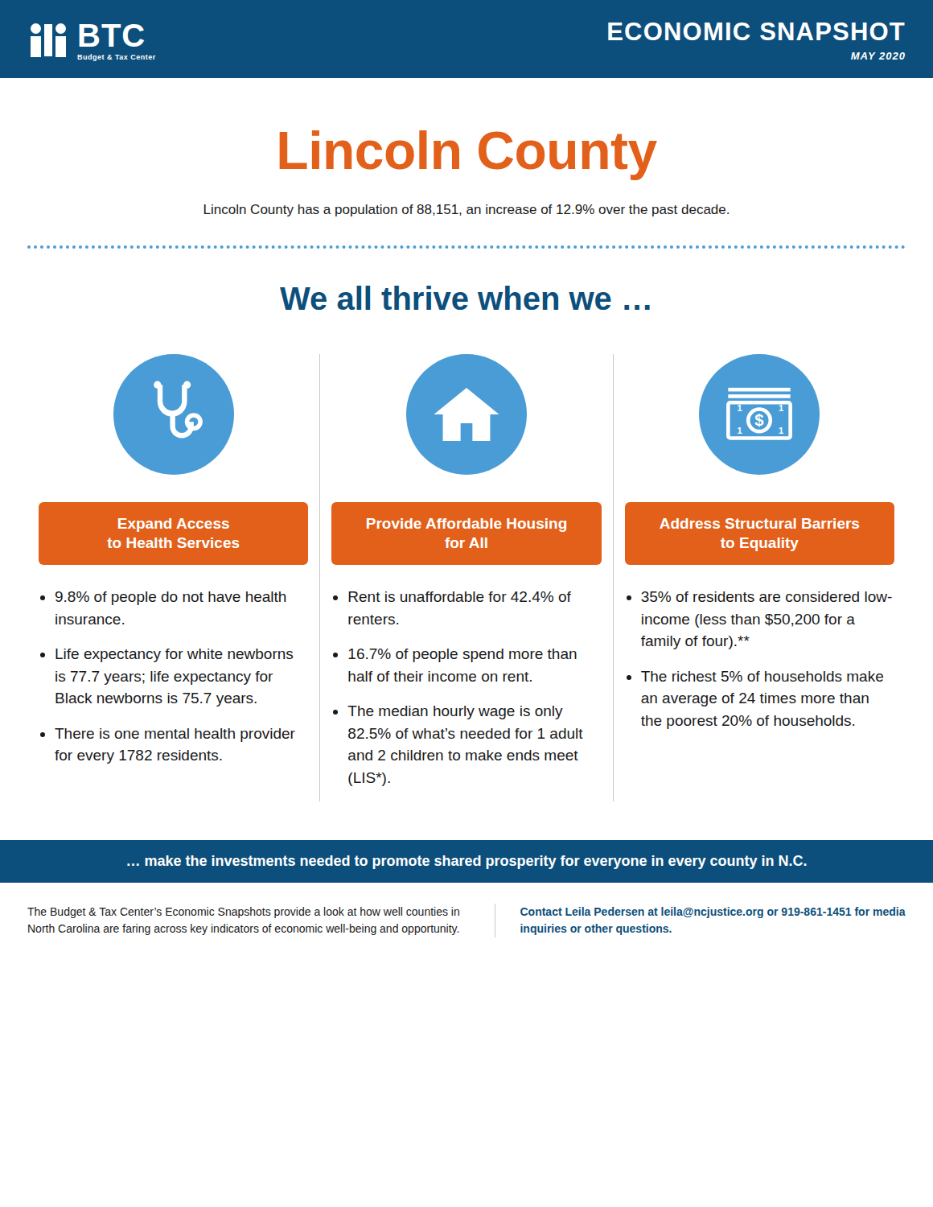BTC
Budget & Tax Center
ECONOMIC SNAPSHOT
MAY 2020
Lincoln County
Lincoln County has a population of 88,151, an increase of 12.9% over the past decade.
We all thrive when we …
Expand Access
to Health Services
9.8% of people do not have health insurance.
Life expectancy for white newborns is 77.7 years; life expectancy for Black newborns is 75.7 years.
There is one mental health provider for every 1782 residents.
Provide Affordable Housing
for All
Rent is unaffordable for 42.4% of renters.
16.7% of people spend more than half of their income on rent.
The median hourly wage is only 82.5% of what’s needed for 1 adult and 2 children to make ends meet (LIS*).
$ 1 1 1 1
Address Structural Barriers
to Equality
35% of residents are considered low-income (less than $50,200 for a family of four).**
The richest 5% of households make an average of 24 times more than the poorest 20% of households.
… make the investments needed to promote shared prosperity for everyone in every county in N.C.
The Budget & Tax Center’s Economic Snapshots provide a look at how well counties in North Carolina are faring across key indicators of economic well-being and opportunity.
Contact Leila Pedersen at leila@ncjustice.org or 919-861-1451 for media inquiries or other questions.